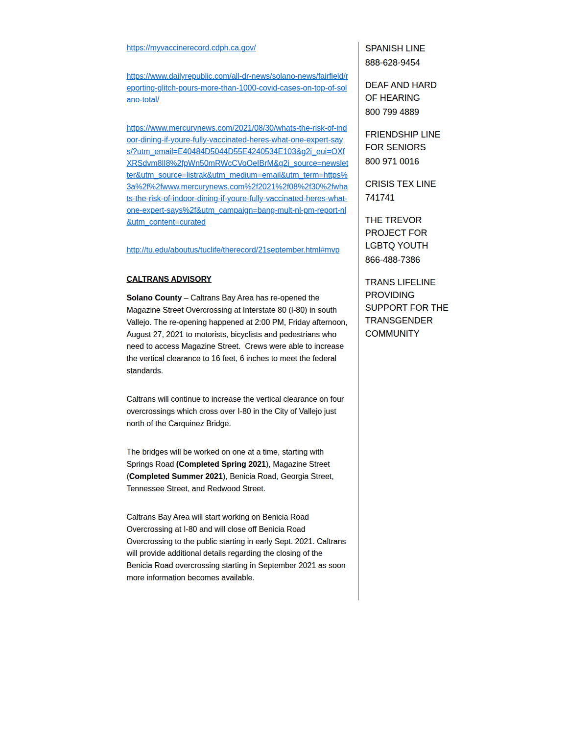https://myvaccinerecord.cdph.ca.gov/
https://www.dailyrepublic.com/all-dr-news/solano-news/fairfield/reporting-glitch-pours-more-than-1000-covid-cases-on-top-of-solano-total/
https://www.mercurynews.com/2021/08/30/whats-the-risk-of-indoor-dining-if-youre-fully-vaccinated-heres-what-one-expert-says/?utm_email=E40484D5044D55E4240534E103&g2i_eui=OXfXRSdvm8lI8%2fpWn50mRWcCVoOeIBrM&g2i_source=newsletter&utm_source=listrak&utm_medium=email&utm_term=https%3a%2f%2fwww.mercurynews.com%2f2021%2f08%2f30%2fwhats-the-risk-of-indoor-dining-if-youre-fully-vaccinated-heres-what-one-expert-says%2f&utm_campaign=bang-mult-nl-pm-report-nl&utm_content=curated
http://tu.edu/aboutus/tuclife/therecord/21september.html#mvp
CALTRANS ADVISORY
Solano County – Caltrans Bay Area has re-opened the Magazine Street Overcrossing at Interstate 80 (I-80) in south Vallejo. The re-opening happened at 2:00 PM, Friday afternoon, August 27, 2021 to motorists, bicyclists and pedestrians who need to access Magazine Street. Crews were able to increase the vertical clearance to 16 feet, 6 inches to meet the federal standards.
Caltrans will continue to increase the vertical clearance on four overcrossings which cross over I-80 in the City of Vallejo just north of the Carquinez Bridge.
The bridges will be worked on one at a time, starting with Springs Road (Completed Spring 2021), Magazine Street (Completed Summer 2021), Benicia Road, Georgia Street, Tennessee Street, and Redwood Street.
Caltrans Bay Area will start working on Benicia Road Overcrossing at I-80 and will close off Benicia Road Overcrossing to the public starting in early Sept. 2021. Caltrans will provide additional details regarding the closing of the Benicia Road overcrossing starting in September 2021 as soon more information becomes available.
SPANISH LINE
888-628-9454
DEAF AND HARD OF HEARING
800 799 4889
FRIENDSHIP LINE FOR SENIORS
800 971 0016
CRISIS TEX LINE
741741
THE TREVOR PROJECT FOR LGBTQ YOUTH
866-488-7386
TRANS LIFELINE PROVIDING SUPPORT FOR THE TRANSGENDER COMMUNITY